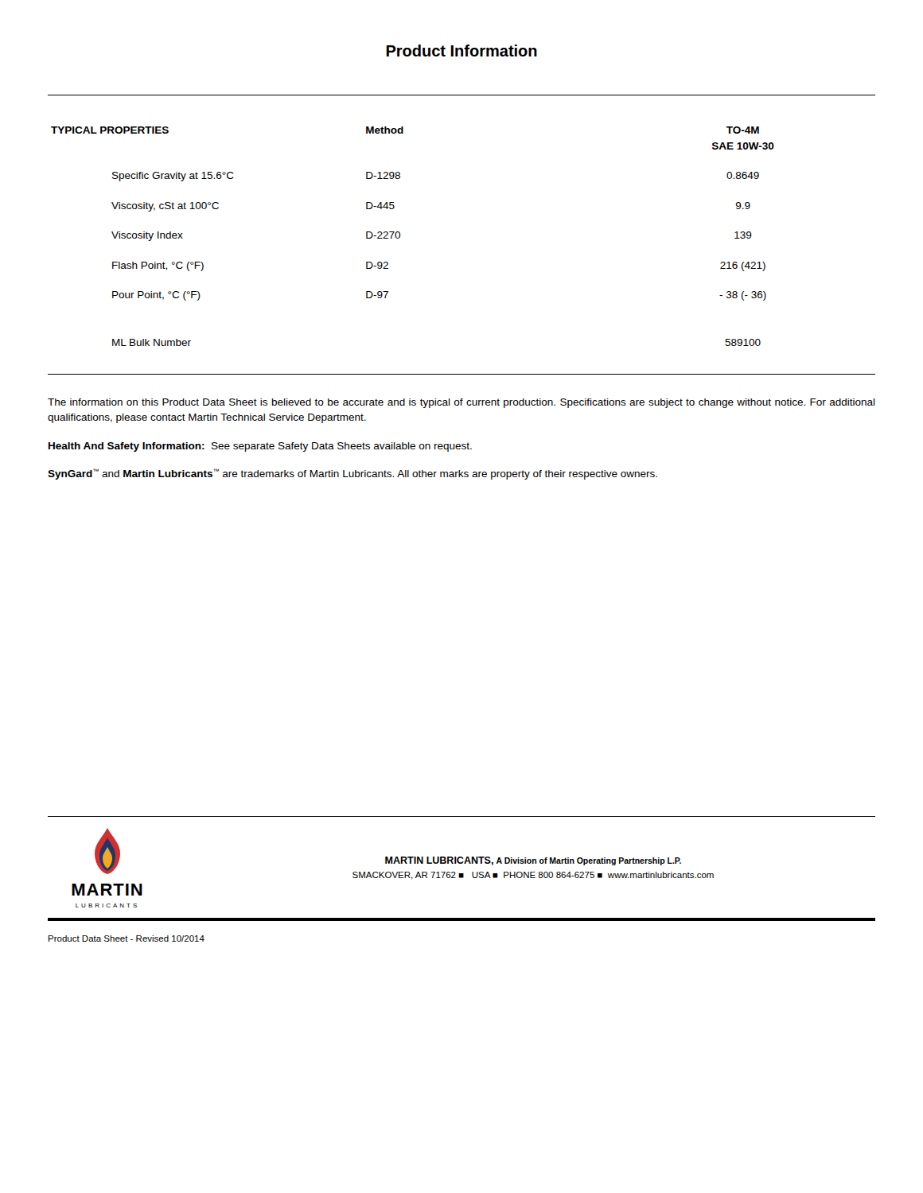Product Information
| TYPICAL PROPERTIES | Method | TO-4M SAE 10W-30 |
| --- | --- | --- |
| Specific Gravity at 15.6°C | D-1298 | 0.8649 |
| Viscosity, cSt at 100°C | D-445 | 9.9 |
| Viscosity Index | D-2270 | 139 |
| Flash Point, °C (°F) | D-92 | 216 (421) |
| Pour Point, °C (°F) | D-97 | - 38 (- 36) |
| ML Bulk Number | | 589100 |
The information on this Product Data Sheet is believed to be accurate and is typical of current production. Specifications are subject to change without notice. For additional qualifications, please contact Martin Technical Service Department.
Health And Safety Information: See separate Safety Data Sheets available on request.
SynGard™ and Martin Lubricants™ are trademarks of Martin Lubricants. All other marks are property of their respective owners.
MARTIN
LUBRICANTS
MARTIN LUBRICANTS, A Division of Martin Operating Partnership L.P.
SMACKOVER, AR 71762 ■ USA ■ PHONE 800 864-6275 ■ www.martinlubricants.com
Product Data Sheet - Revised 10/2014